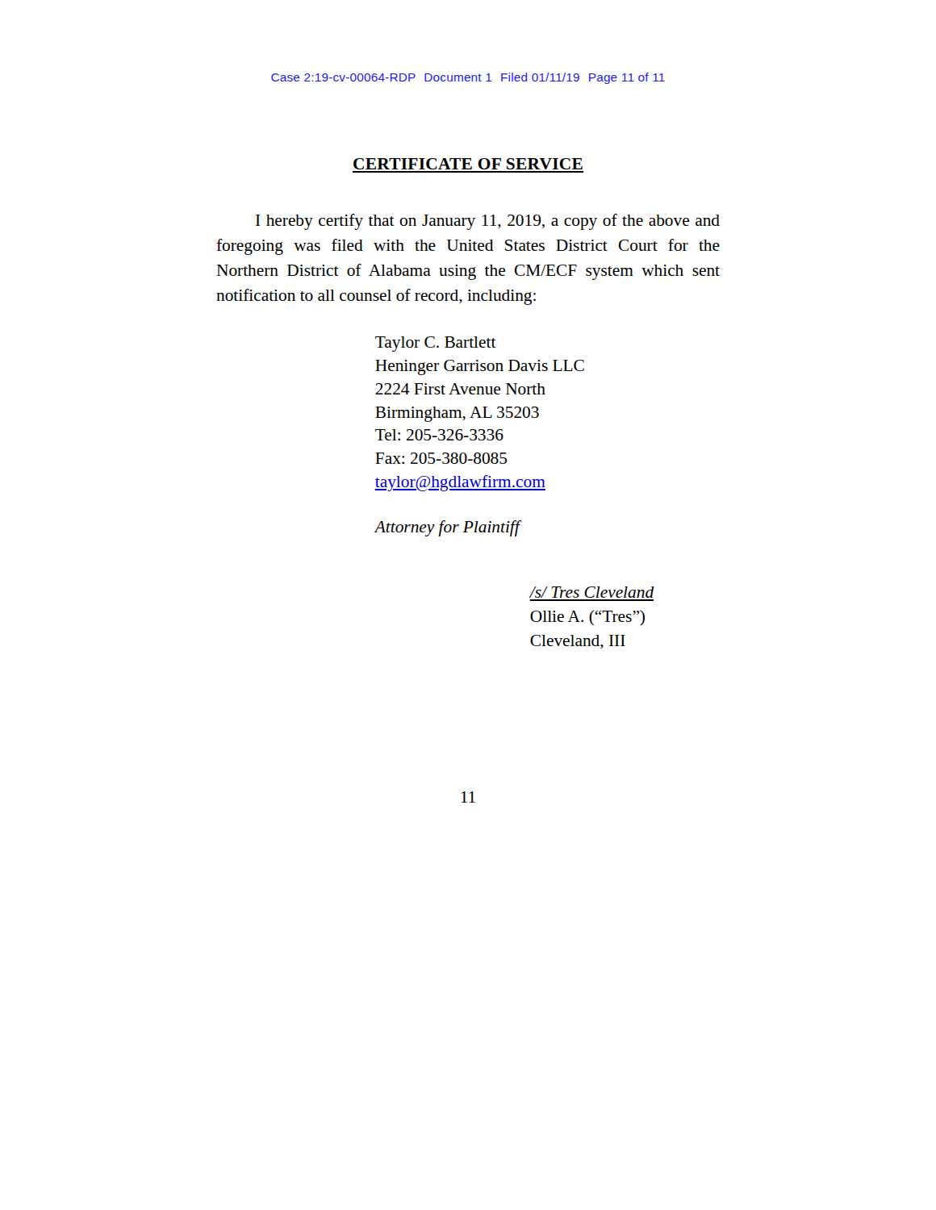Case 2:19-cv-00064-RDP Document 1 Filed 01/11/19 Page 11 of 11
CERTIFICATE OF SERVICE
I hereby certify that on January 11, 2019, a copy of the above and foregoing was filed with the United States District Court for the Northern District of Alabama using the CM/ECF system which sent notification to all counsel of record, including:
Taylor C. Bartlett
Heninger Garrison Davis LLC
2224 First Avenue North
Birmingham, AL 35203
Tel: 205-326-3336
Fax: 205-380-8085
taylor@hgdlawfirm.com
Attorney for Plaintiff
/s/ Tres Cleveland
Ollie A. (“Tres”) Cleveland, III
11